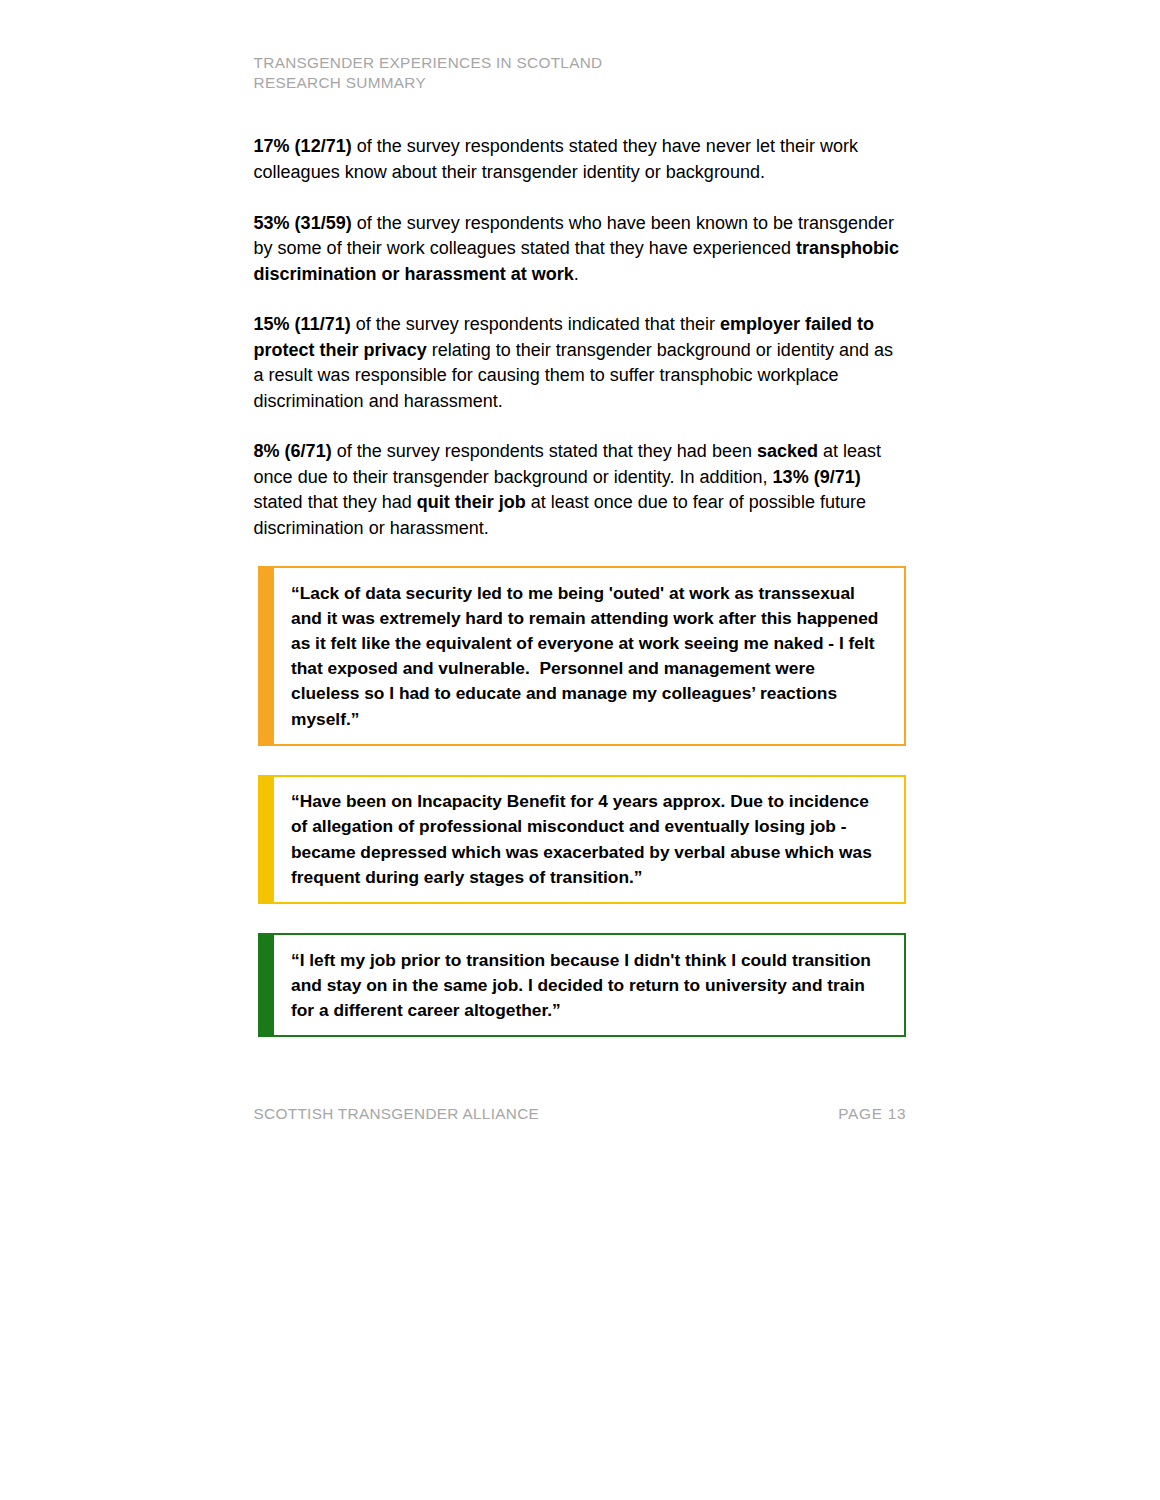TRANSGENDER EXPERIENCES IN SCOTLAND
RESEARCH SUMMARY
17% (12/71) of the survey respondents stated they have never let their work colleagues know about their transgender identity or background.
53% (31/59) of the survey respondents who have been known to be transgender by some of their work colleagues stated that they have experienced transphobic discrimination or harassment at work.
15% (11/71) of the survey respondents indicated that their employer failed to protect their privacy relating to their transgender background or identity and as a result was responsible for causing them to suffer transphobic workplace discrimination and harassment.
8% (6/71) of the survey respondents stated that they had been sacked at least once due to their transgender background or identity. In addition, 13% (9/71) stated that they had quit their job at least once due to fear of possible future discrimination or harassment.
“Lack of data security led to me being 'outed' at work as transsexual and it was extremely hard to remain attending work after this happened as it felt like the equivalent of everyone at work seeing me naked - I felt that exposed and vulnerable. Personnel and management were clueless so I had to educate and manage my colleagues’ reactions myself.”
“Have been on Incapacity Benefit for 4 years approx. Due to incidence of allegation of professional misconduct and eventually losing job - became depressed which was exacerbated by verbal abuse which was frequent during early stages of transition.”
“I left my job prior to transition because I didn't think I could transition and stay on in the same job. I decided to return to university and train for a different career altogether.”
SCOTTISH TRANSGENDER ALLIANCE
PAGE 13